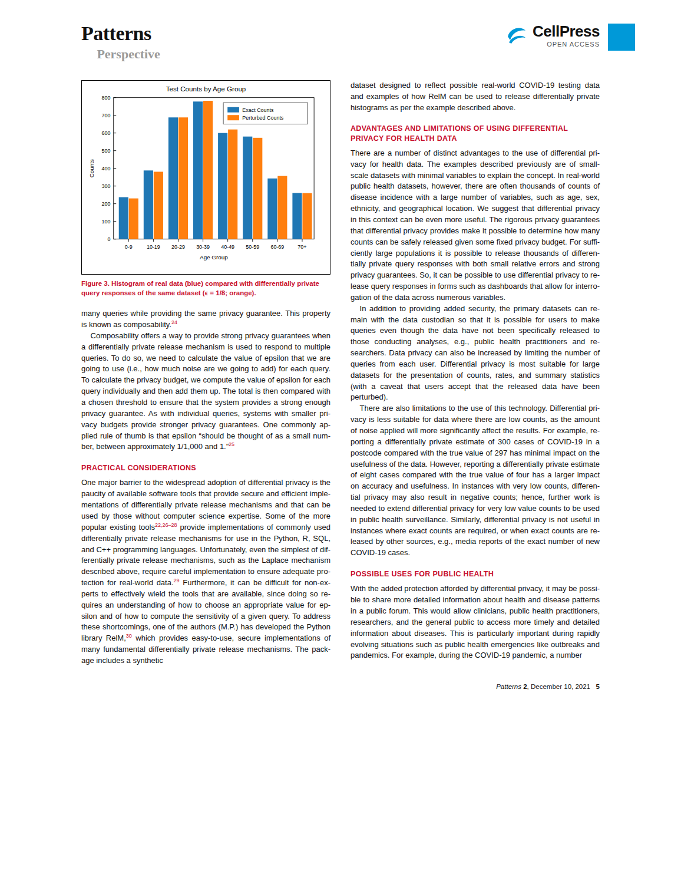Patterns
Perspective
Cell Press
OPEN ACCESS
Test Counts by Age Group 800 700 600 500 400 300 200 100 0 Counts 0-9 10-19 20-29 30-39 40-49 50-59 60-69 70+ Age Group Exact Counts Perturbed Counts
Figure 3. Histogram of real data (blue) compared with differentially private query responses of the same dataset (ϵ = 1/8; orange).
many queries while providing the same privacy guarantee. This property is known as composability.24
Composability offers a way to provide strong privacy guarantees when a differentially private release mechanism is used to respond to multiple queries. To do so, we need to calculate the value of epsilon that we are going to use (i.e., how much noise are we going to add) for each query. To calculate the privacy budget, we compute the value of epsilon for each query individually and then add them up. The total is then compared with a chosen threshold to ensure that the system provides a strong enough privacy guarantee. As with individual queries, systems with smaller privacy budgets provide stronger privacy guarantees. One commonly applied rule of thumb is that epsilon “should be thought of as a small number, between approximately 1/1,000 and 1.”25
Practical considerations
One major barrier to the widespread adoption of differential privacy is the paucity of available software tools that provide secure and efficient implementations of differentially private release mechanisms and that can be used by those without computer science expertise. Some of the more popular existing tools22,26–28 provide implementations of commonly used differentially private release mechanisms for use in the Python, R, SQL, and C++ programming languages. Unfortunately, even the simplest of differentially private release mechanisms, such as the Laplace mechanism described above, require careful implementation to ensure adequate protection for real-world data.29 Furthermore, it can be difficult for non-experts to effectively wield the tools that are available, since doing so requires an understanding of how to choose an appropriate value for epsilon and of how to compute the sensitivity of a given query. To address these shortcomings, one of the authors (M.P.) has developed the Python library RelM,30 which provides easy-to-use, secure implementations of many fundamental differentially private release mechanisms. The package includes a synthetic
dataset designed to reflect possible real-world COVID-19 testing data and examples of how RelM can be used to release differentially private histograms as per the example described above.
Advantages and limitations of using differential privacy for health data
There are a number of distinct advantages to the use of differential privacy for health data. The examples described previously are of small-scale datasets with minimal variables to explain the concept. In real-world public health datasets, however, there are often thousands of counts of disease incidence with a large number of variables, such as age, sex, ethnicity, and geographical location. We suggest that differential privacy in this context can be even more useful. The rigorous privacy guarantees that differential privacy provides make it possible to determine how many counts can be safely released given some fixed privacy budget. For sufficiently large populations it is possible to release thousands of differentially private query responses with both small relative errors and strong privacy guarantees. So, it can be possible to use differential privacy to release query responses in forms such as dashboards that allow for interrogation of the data across numerous variables.
In addition to providing added security, the primary datasets can remain with the data custodian so that it is possible for users to make queries even though the data have not been specifically released to those conducting analyses, e.g., public health practitioners and researchers. Data privacy can also be increased by limiting the number of queries from each user. Differential privacy is most suitable for large datasets for the presentation of counts, rates, and summary statistics (with a caveat that users accept that the released data have been perturbed).
There are also limitations to the use of this technology. Differential privacy is less suitable for data where there are low counts, as the amount of noise applied will more significantly affect the results. For example, reporting a differentially private estimate of 300 cases of COVID-19 in a postcode compared with the true value of 297 has minimal impact on the usefulness of the data. However, reporting a differentially private estimate of eight cases compared with the true value of four has a larger impact on accuracy and usefulness. In instances with very low counts, differential privacy may also result in negative counts; hence, further work is needed to extend differential privacy for very low value counts to be used in public health surveillance. Similarly, differential privacy is not useful in instances where exact counts are required, or when exact counts are released by other sources, e.g., media reports of the exact number of new COVID-19 cases.
Possible uses for public health
With the added protection afforded by differential privacy, it may be possible to share more detailed information about health and disease patterns in a public forum. This would allow clinicians, public health practitioners, researchers, and the general public to access more timely and detailed information about diseases. This is particularly important during rapidly evolving situations such as public health emergencies like outbreaks and pandemics. For example, during the COVID-19 pandemic, a number
Patterns 2, December 10, 2021 5